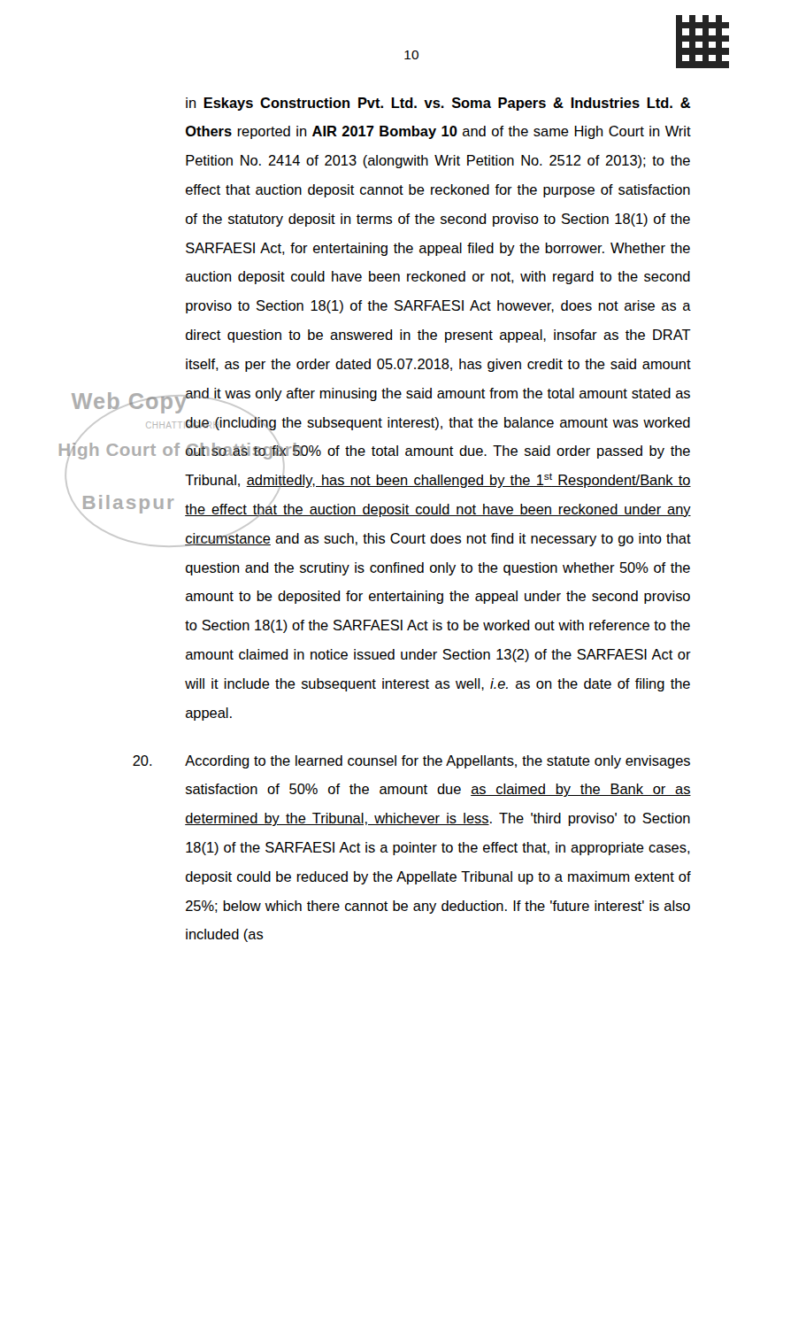10
CHHATTISGARH
Web Copy
High Court of Chhattisgarh
Bilaspur
in Eskays Construction Pvt. Ltd. vs. Soma Papers & Industries Ltd. & Others reported in AIR 2017 Bombay 10 and of the same High Court in Writ Petition No. 2414 of 2013 (alongwith Writ Petition No. 2512 of 2013); to the effect that auction deposit cannot be reckoned for the purpose of satisfaction of the statutory deposit in terms of the second proviso to Section 18(1) of the SARFAESI Act, for entertaining the appeal filed by the borrower. Whether the auction deposit could have been reckoned or not, with regard to the second proviso to Section 18(1) of the SARFAESI Act however, does not arise as a direct question to be answered in the present appeal, insofar as the DRAT itself, as per the order dated 05.07.2018, has given credit to the said amount and it was only after minusing the said amount from the total amount stated as due (including the subsequent interest), that the balance amount was worked out so as to fix 50% of the total amount due. The said order passed by the Tribunal, admittedly, has not been challenged by the 1st Respondent/Bank to the effect that the auction deposit could not have been reckoned under any circumstance and as such, this Court does not find it necessary to go into that question and the scrutiny is confined only to the question whether 50% of the amount to be deposited for entertaining the appeal under the second proviso to Section 18(1) of the SARFAESI Act is to be worked out with reference to the amount claimed in notice issued under Section 13(2) of the SARFAESI Act or will it include the subsequent interest as well, i.e. as on the date of filing the appeal.
20.
According to the learned counsel for the Appellants, the statute only envisages satisfaction of 50% of the amount due as claimed by the Bank or as determined by the Tribunal, whichever is less. The 'third proviso' to Section 18(1) of the SARFAESI Act is a pointer to the effect that, in appropriate cases, deposit could be reduced by the Appellate Tribunal up to a maximum extent of 25%; below which there cannot be any deduction. If the 'future interest' is also included (as